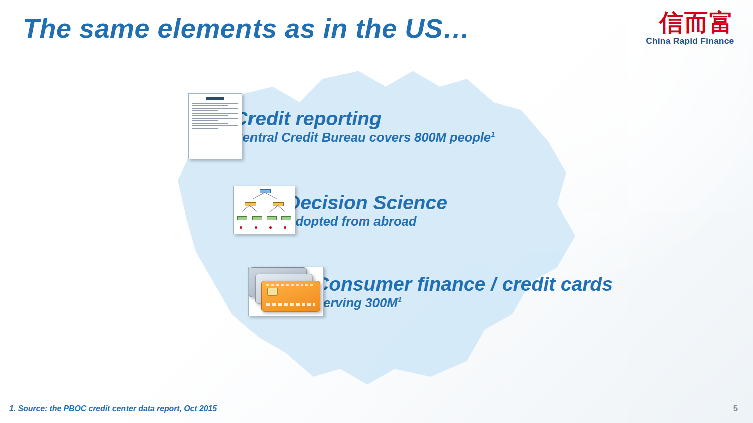The same elements as in the US…
信而富 China Rapid Finance
Credit reporting Central Credit Bureau covers 800M people1
Decision Science Adopted from abroad
Consumer finance / credit cards Serving 300M1
1. Source: the PBOC credit center data report, Oct 2015
5